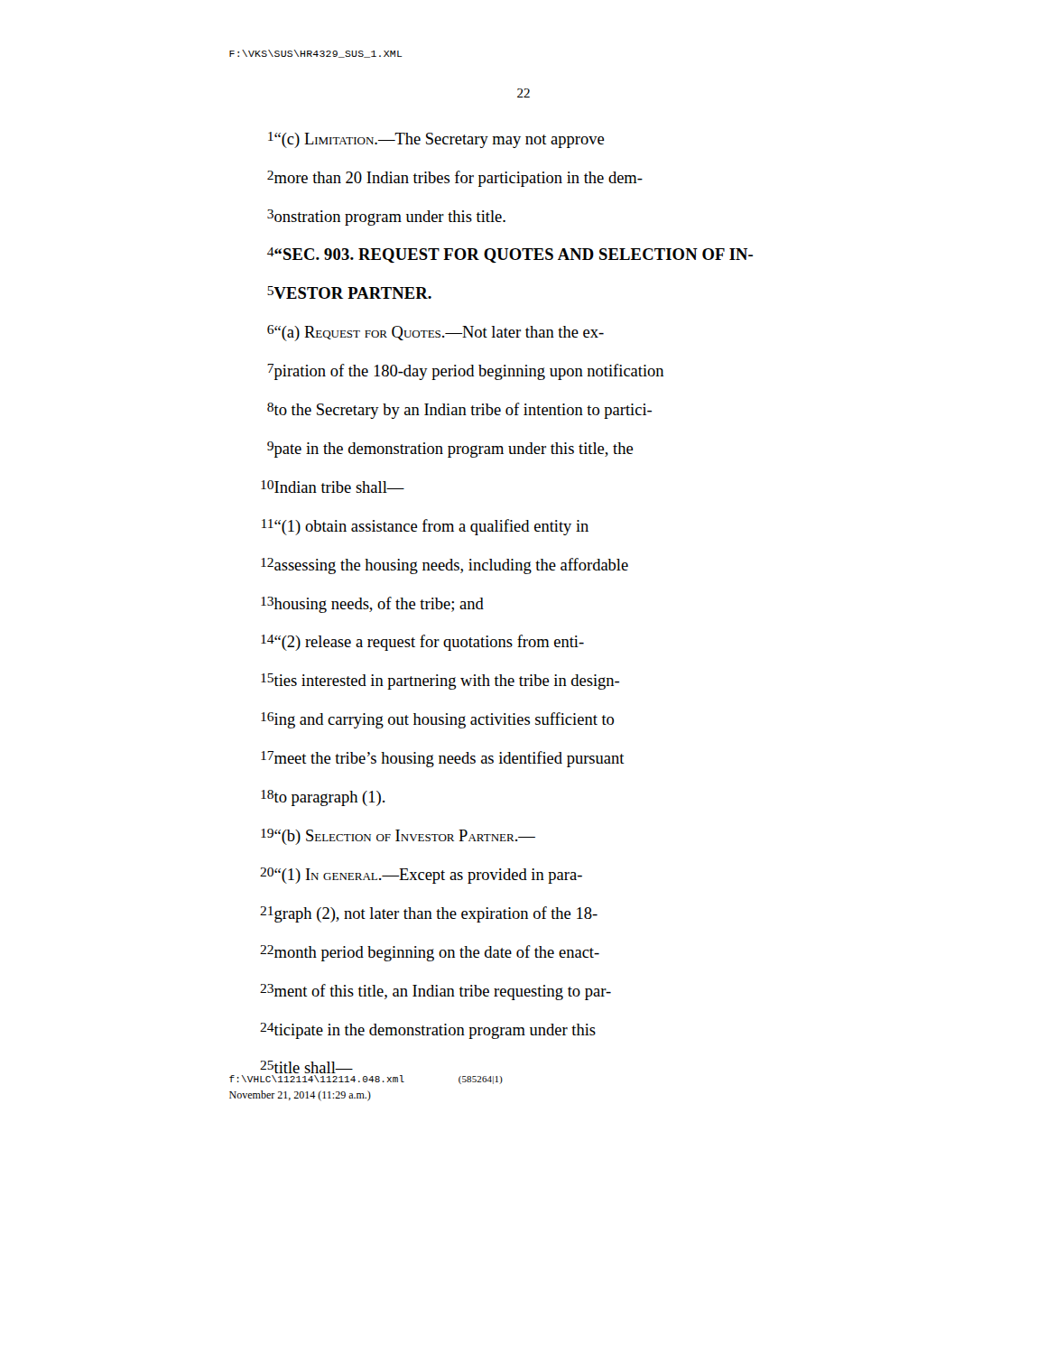F:\VKS\SUS\HR4329_SUS_1.XML
22
| 1 | “(c) Limitation. —The Secretary may not approve |
| 2 | more than 20 Indian tribes for participation in the dem- |
| 3 | onstration program under this title. |
| 4 | “SEC. 903. REQUEST FOR QUOTES AND SELECTION OF IN- |
| 5 | VESTOR PARTNER. |
| 6 | “(a) Request for Quotes. —Not later than the ex- |
| 7 | piration of the 180-day period beginning upon notification |
| 8 | to the Secretary by an Indian tribe of intention to partici- |
| 9 | pate in the demonstration program under this title, the |
| 10 | Indian tribe shall— |
| 11 | “(1) obtain assistance from a qualified entity in |
| 12 | assessing the housing needs, including the affordable |
| 13 | housing needs, of the tribe; and |
| 14 | “(2) release a request for quotations from enti- |
| 15 | ties interested in partnering with the tribe in design- |
| 16 | ing and carrying out housing activities sufficient to |
| 17 | meet the tribe’s housing needs as identified pursuant |
| 18 | to paragraph (1). |
| 19 | “(b) Selection of Investor Partner. — |
| 20 | “(1) In general. —Except as provided in para- |
| 21 | graph (2), not later than the expiration of the 18- |
| 22 | month period beginning on the date of the enact- |
| 23 | ment of this title, an Indian tribe requesting to par- |
| 24 | ticipate in the demonstration program under this |
| 25 | title shall— |
f:\VHLC\112114\112114.048.xml (585264|1)
November 21, 2014 (11:29 a.m.)